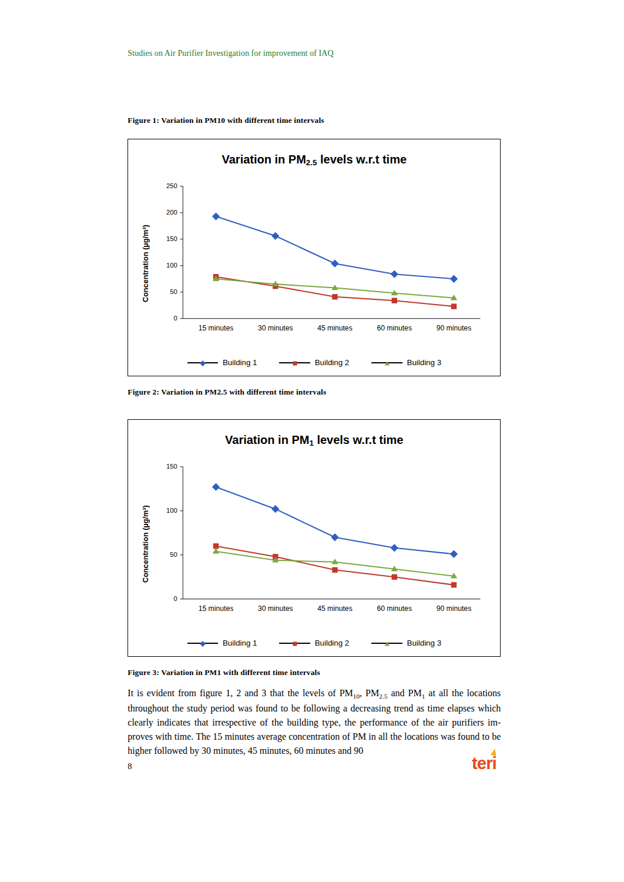Studies on Air Purifier Investigation for improvement of IAQ
Figure 1: Variation in PM10 with different time intervals
Variation in PM2.5 levels w.r.t time
Concentration (µg/m³)
0 50 100 150 200 250 15 minutes 30 minutes 45 minutes 60 minutes 90 minutes
Building 1
Building 2
Building 3
Figure 2: Variation in PM2.5 with different time intervals
Variation in PM1 levels w.r.t time
Concentration (µg/m³)
0 50 100 150 15 minutes 30 minutes 45 minutes 60 minutes 90 minutes
Building 1
Building 2
Building 3
Figure 3: Variation in PM1 with different time intervals
It is evident from figure 1, 2 and 3 that the levels of PM10, PM2.5 and PM1 at all the locations throughout the study period was found to be following a decreasing trend as time elapses which clearly indicates that irrespective of the building type, the performance of the air purifiers improves with time. The 15 minutes average concentration of PM in all the locations was found to be higher followed by 30 minutes, 45 minutes, 60 minutes and 90
8
teri